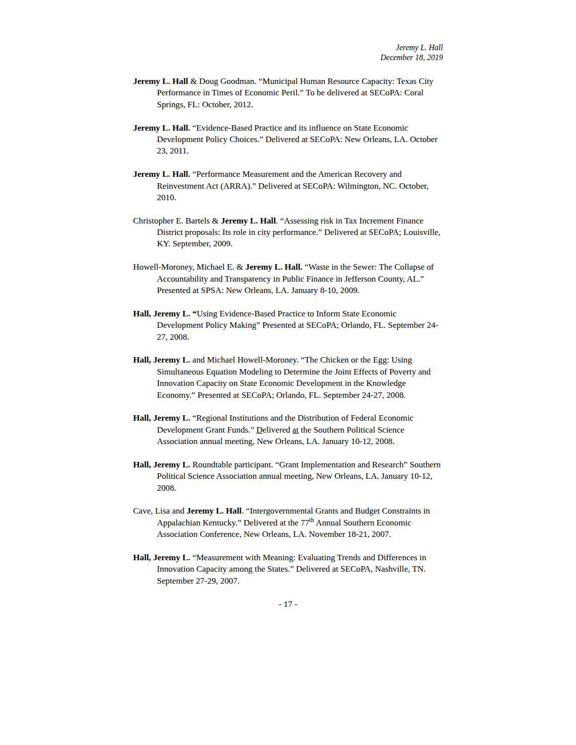Jeremy L. Hall
December 18, 2019
Jeremy L. Hall & Doug Goodman. “Municipal Human Resource Capacity: Texas City Performance in Times of Economic Peril.” To be delivered at SECoPA: Coral Springs, FL: October, 2012.
Jeremy L. Hall. “Evidence-Based Practice and its influence on State Economic Development Policy Choices.” Delivered at SECoPA: New Orleans, LA. October 23, 2011.
Jeremy L. Hall. “Performance Measurement and the American Recovery and Reinvestment Act (ARRA).” Delivered at SECoPA: Wilmington, NC. October, 2010.
Christopher E. Bartels & Jeremy L. Hall. “Assessing risk in Tax Increment Finance District proposals: Its role in city performance.” Delivered at SECoPA; Louisville, KY. September, 2009.
Howell-Moroney, Michael E. & Jeremy L. Hall. “Waste in the Sewer: The Collapse of Accountability and Transparency in Public Finance in Jefferson County, AL.” Presented at SPSA: New Orleans, LA. January 8-10, 2009.
Hall, Jeremy L. “Using Evidence-Based Practice to Inform State Economic Development Policy Making” Presented at SECoPA; Orlando, FL. September 24-27, 2008.
Hall, Jeremy L. and Michael Howell-Moroney. “The Chicken or the Egg: Using Simultaneous Equation Modeling to Determine the Joint Effects of Poverty and Innovation Capacity on State Economic Development in the Knowledge Economy.” Presented at SECoPA; Orlando, FL. September 24-27, 2008.
Hall, Jeremy L. “Regional Institutions and the Distribution of Federal Economic Development Grant Funds.” Delivered at the Southern Political Science Association annual meeting, New Orleans, LA. January 10-12, 2008.
Hall, Jeremy L. Roundtable participant. “Grant Implementation and Research” Southern Political Science Association annual meeting, New Orleans, LA. January 10-12, 2008.
Cave, Lisa and Jeremy L. Hall. “Intergovernmental Grants and Budget Constraints in Appalachian Kentucky.” Delivered at the 77th Annual Southern Economic Association Conference, New Orleans, LA. November 18-21, 2007.
Hall, Jeremy L. “Measurement with Meaning: Evaluating Trends and Differences in Innovation Capacity among the States.” Delivered at SECoPA, Nashville, TN. September 27-29, 2007.
- 17 -